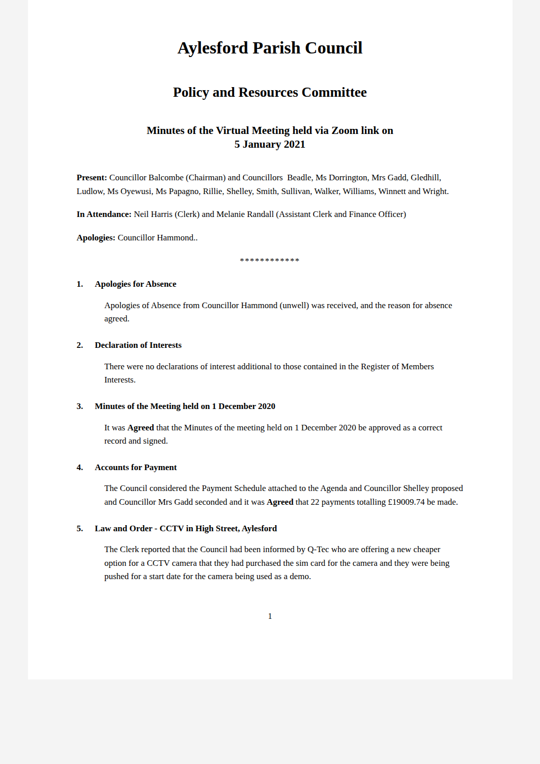Aylesford Parish Council
Policy and Resources Committee
Minutes of the Virtual Meeting held via Zoom link on
5 January 2021
Present: Councillor Balcombe (Chairman) and Councillors Beadle, Ms Dorrington, Mrs Gadd, Gledhill, Ludlow, Ms Oyewusi, Ms Papagno, Rillie, Shelley, Smith, Sullivan, Walker, Williams, Winnett and Wright.
In Attendance: Neil Harris (Clerk) and Melanie Randall (Assistant Clerk and Finance Officer)
Apologies: Councillor Hammond..
************
1.
Apologies for Absence
Apologies of Absence from Councillor Hammond (unwell) was received, and the reason for absence agreed.
2.
Declaration of Interests
There were no declarations of interest additional to those contained in the Register of Members Interests.
3.
Minutes of the Meeting held on 1 December 2020
It was Agreed that the Minutes of the meeting held on 1 December 2020 be approved as a correct record and signed.
4.
Accounts for Payment
The Council considered the Payment Schedule attached to the Agenda and Councillor Shelley proposed and Councillor Mrs Gadd seconded and it was Agreed that 22 payments totalling £19009.74 be made.
5.
Law and Order - CCTV in High Street, Aylesford
The Clerk reported that the Council had been informed by Q-Tec who are offering a new cheaper option for a CCTV camera that they had purchased the sim card for the camera and they were being pushed for a start date for the camera being used as a demo.
1